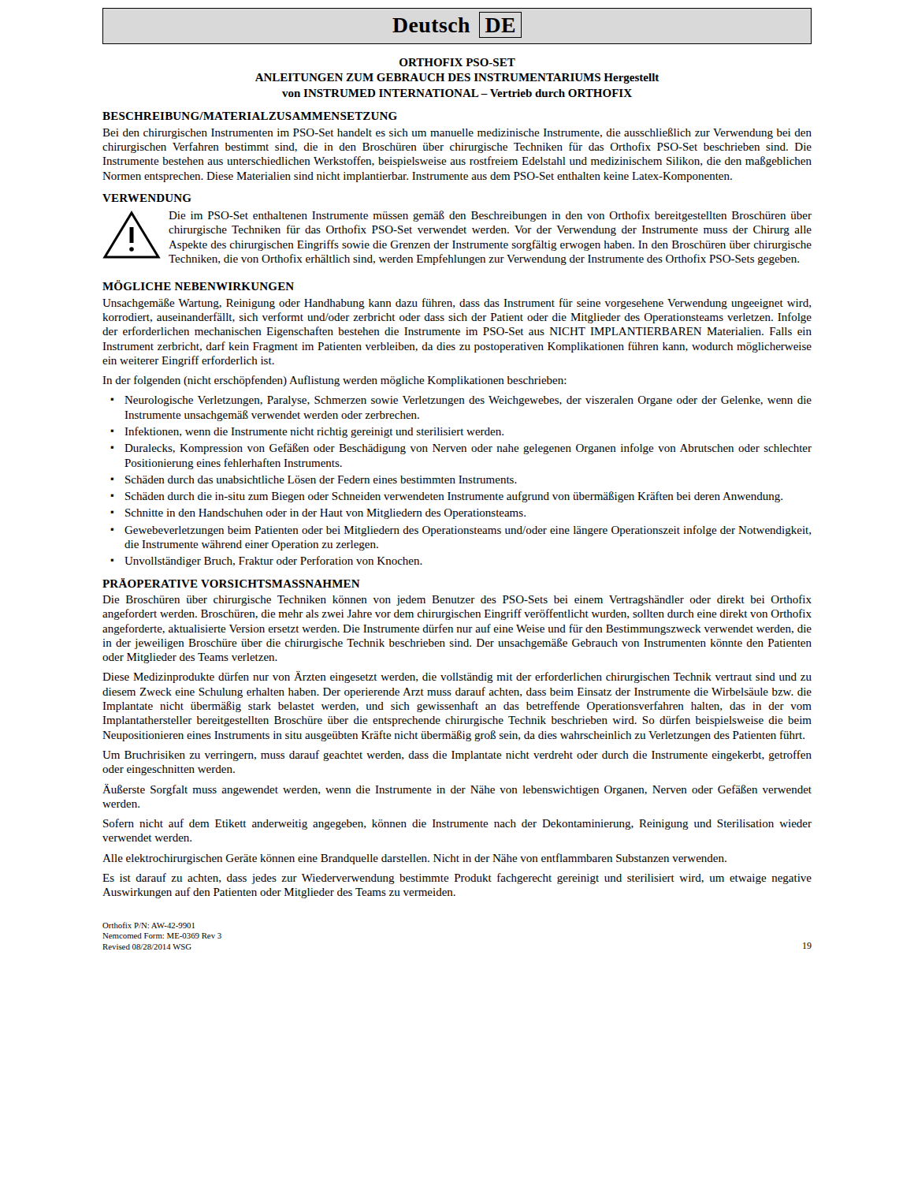Deutsch DE
ORTHOFIX PSO-SET ANLEITUNGEN ZUM GEBRAUCH DES INSTRUMENTARIUMS Hergestellt von INSTRUMED INTERNATIONAL – Vertrieb durch ORTHOFIX
Beschreibung/Materialzusammensetzung
Bei den chirurgischen Instrumenten im PSO-Set handelt es sich um manuelle medizinische Instrumente, die ausschließlich zur Verwendung bei den chirurgischen Verfahren bestimmt sind, die in den Broschüren über chirurgische Techniken für das Orthofix PSO-Set beschrieben sind. Die Instrumente bestehen aus unterschiedlichen Werkstoffen, beispielsweise aus rostfreiem Edelstahl und medizinischem Silikon, die den maßgeblichen Normen entsprechen. Diese Materialien sind nicht implantierbar. Instrumente aus dem PSO-Set enthalten keine Latex-Komponenten.
Verwendung
Die im PSO-Set enthaltenen Instrumente müssen gemäß den Beschreibungen in den von Orthofix bereitgestellten Broschüren über chirurgische Techniken für das Orthofix PSO-Set verwendet werden. Vor der Verwendung der Instrumente muss der Chirurg alle Aspekte des chirurgischen Eingriffs sowie die Grenzen der Instrumente sorgfältig erwogen haben. In den Broschüren über chirurgische Techniken, die von Orthofix erhältlich sind, werden Empfehlungen zur Verwendung der Instrumente des Orthofix PSO-Sets gegeben.
Mögliche Nebenwirkungen
Unsachgemäße Wartung, Reinigung oder Handhabung kann dazu führen, dass das Instrument für seine vorgesehene Verwendung ungeeignet wird, korrodiert, auseinanderfällt, sich verformt und/oder zerbricht oder dass sich der Patient oder die Mitglieder des Operationsteams verletzen. Infolge der erforderlichen mechanischen Eigenschaften bestehen die Instrumente im PSO-Set aus NICHT IMPLANTIERBAREN Materialien. Falls ein Instrument zerbricht, darf kein Fragment im Patienten verbleiben, da dies zu postoperativen Komplikationen führen kann, wodurch möglicherweise ein weiterer Eingriff erforderlich ist.
In der folgenden (nicht erschöpfenden) Auflistung werden mögliche Komplikationen beschrieben:
Neurologische Verletzungen, Paralyse, Schmerzen sowie Verletzungen des Weichgewebes, der viszeralen Organe oder der Gelenke, wenn die Instrumente unsachgemäß verwendet werden oder zerbrechen.
Infektionen, wenn die Instrumente nicht richtig gereinigt und sterilisiert werden.
Duralecks, Kompression von Gefäßen oder Beschädigung von Nerven oder nahe gelegenen Organen infolge von Abrutschen oder schlechter Positionierung eines fehlerhaften Instruments.
Schäden durch das unabsichtliche Lösen der Federn eines bestimmten Instruments.
Schäden durch die in-situ zum Biegen oder Schneiden verwendeten Instrumente aufgrund von übermäßigen Kräften bei deren Anwendung.
Schnitte in den Handschuhen oder in der Haut von Mitgliedern des Operationsteams.
Gewebeverletzungen beim Patienten oder bei Mitgliedern des Operationsteams und/oder eine längere Operationszeit infolge der Notwendigkeit, die Instrumente während einer Operation zu zerlegen.
Unvollständiger Bruch, Fraktur oder Perforation von Knochen.
Präoperative Vorsichtsmassnahmen
Die Broschüren über chirurgische Techniken können von jedem Benutzer des PSO-Sets bei einem Vertragshändler oder direkt bei Orthofix angefordert werden. Broschüren, die mehr als zwei Jahre vor dem chirurgischen Eingriff veröffentlicht wurden, sollten durch eine direkt von Orthofix angeforderte, aktualisierte Version ersetzt werden. Die Instrumente dürfen nur auf eine Weise und für den Bestimmungszweck verwendet werden, die in der jeweiligen Broschüre über die chirurgische Technik beschrieben sind. Der unsachgemäße Gebrauch von Instrumenten könnte den Patienten oder Mitglieder des Teams verletzen.
Diese Medizinprodukte dürfen nur von Ärzten eingesetzt werden, die vollständig mit der erforderlichen chirurgischen Technik vertraut sind und zu diesem Zweck eine Schulung erhalten haben. Der operierende Arzt muss darauf achten, dass beim Einsatz der Instrumente die Wirbelsäule bzw. die Implantate nicht übermäßig stark belastet werden, und sich gewissenhaft an das betreffende Operationsverfahren halten, das in der vom Implantathersteller bereitgestellten Broschüre über die entsprechende chirurgische Technik beschrieben wird. So dürfen beispielsweise die beim Neupositionieren eines Instruments in situ ausgeübten Kräfte nicht übermäßig groß sein, da dies wahrscheinlich zu Verletzungen des Patienten führt.
Um Bruchrisiken zu verringern, muss darauf geachtet werden, dass die Implantate nicht verdreht oder durch die Instrumente eingekerbt, getroffen oder eingeschnitten werden.
Äußerste Sorgfalt muss angewendet werden, wenn die Instrumente in der Nähe von lebenswichtigen Organen, Nerven oder Gefäßen verwendet werden.
Sofern nicht auf dem Etikett anderweitig angegeben, können die Instrumente nach der Dekontaminierung, Reinigung und Sterilisation wieder verwendet werden.
Alle elektrochirurgischen Geräte können eine Brandquelle darstellen. Nicht in der Nähe von entflammbaren Substanzen verwenden.
Es ist darauf zu achten, dass jedes zur Wiederverwendung bestimmte Produkt fachgerecht gereinigt und sterilisiert wird, um etwaige negative Auswirkungen auf den Patienten oder Mitglieder des Teams zu vermeiden.
Orthofix P/N: AW-42-9901
Nemcomed Form: ME-0369 Rev 3
Revised 08/28/2014 WSG
19